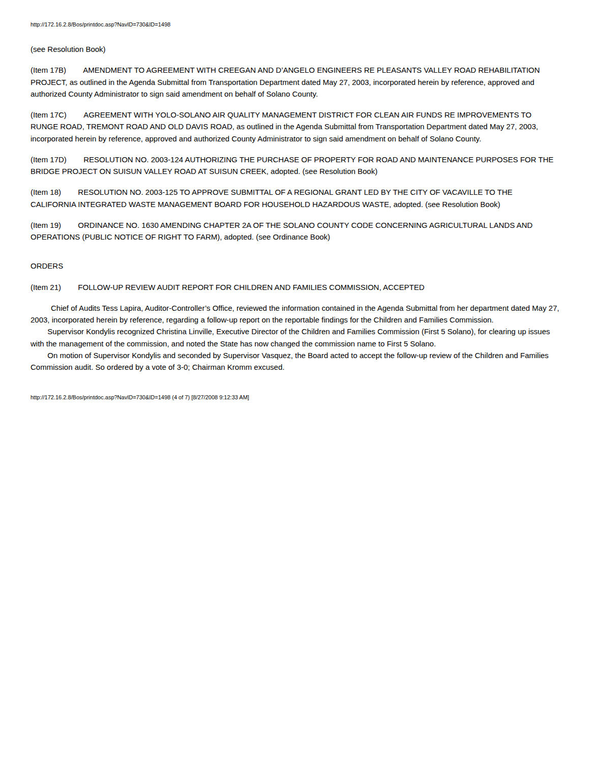http://172.16.2.8/Bos/printdoc.asp?NavID=730&ID=1498
(see Resolution Book)
(Item 17B) AMENDMENT TO AGREEMENT WITH CREEGAN AND D’ANGELO ENGINEERS RE PLEASANTS VALLEY ROAD REHABILITATION PROJECT, as outlined in the Agenda Submittal from Transportation Department dated May 27, 2003, incorporated herein by reference, approved and authorized County Administrator to sign said amendment on behalf of Solano County.
(Item 17C) AGREEMENT WITH YOLO-SOLANO AIR QUALITY MANAGEMENT DISTRICT FOR CLEAN AIR FUNDS RE IMPROVEMENTS TO RUNGE ROAD, TREMONT ROAD AND OLD DAVIS ROAD, as outlined in the Agenda Submittal from Transportation Department dated May 27, 2003, incorporated herein by reference, approved and authorized County Administrator to sign said amendment on behalf of Solano County.
(Item 17D) RESOLUTION NO. 2003-124 AUTHORIZING THE PURCHASE OF PROPERTY FOR ROAD AND MAINTENANCE PURPOSES FOR THE BRIDGE PROJECT ON SUISUN VALLEY ROAD AT SUISUN CREEK, adopted. (see Resolution Book)
(Item 18) RESOLUTION NO. 2003-125 TO APPROVE SUBMITTAL OF A REGIONAL GRANT LED BY THE CITY OF VACAVILLE TO THE CALIFORNIA INTEGRATED WASTE MANAGEMENT BOARD FOR HOUSEHOLD HAZARDOUS WASTE, adopted. (see Resolution Book)
(Item 19) ORDINANCE NO. 1630 AMENDING CHAPTER 2A OF THE SOLANO COUNTY CODE CONCERNING AGRICULTURAL LANDS AND OPERATIONS (PUBLIC NOTICE OF RIGHT TO FARM), adopted. (see Ordinance Book)
ORDERS
(Item 21) FOLLOW-UP REVIEW AUDIT REPORT FOR CHILDREN AND FAMILIES COMMISSION, ACCEPTED
Chief of Audits Tess Lapira, Auditor-Controller’s Office, reviewed the information contained in the Agenda Submittal from her department dated May 27, 2003, incorporated herein by reference, regarding a follow-up report on the reportable findings for the Children and Families Commission.
Supervisor Kondylis recognized Christina Linville, Executive Director of the Children and Families Commission (First 5 Solano), for clearing up issues with the management of the commission, and noted the State has now changed the commission name to First 5 Solano.
On motion of Supervisor Kondylis and seconded by Supervisor Vasquez, the Board acted to accept the follow-up review of the Children and Families Commission audit. So ordered by a vote of 3-0; Chairman Kromm excused.
http://172.16.2.8/Bos/printdoc.asp?NavID=730&ID=1498 (4 of 7) [8/27/2008 9:12:33 AM]